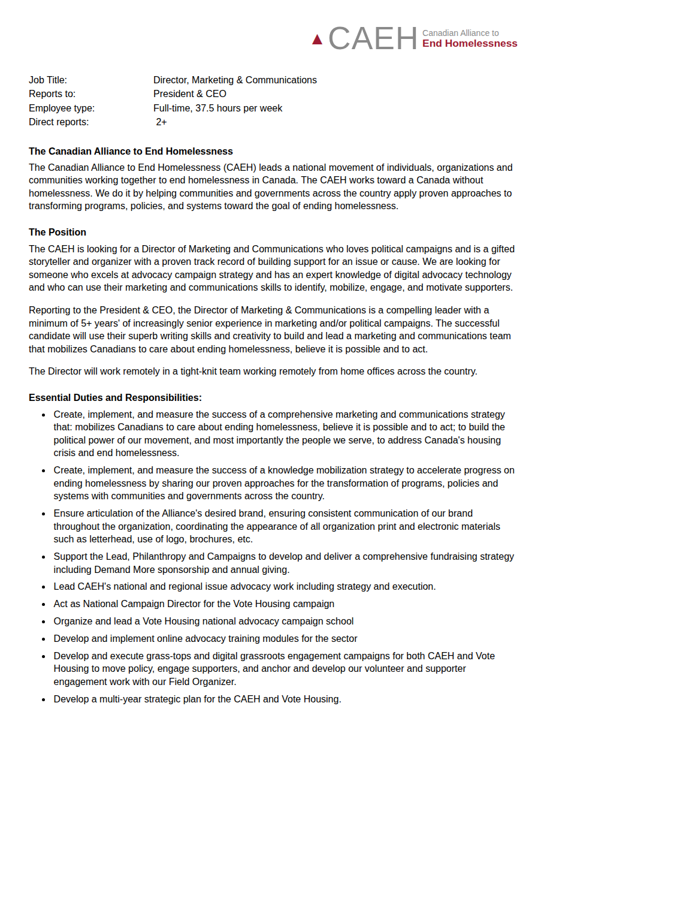▲CAEH Canadian Alliance to
End Homelessness
| Job Title: | Director, Marketing & Communications |
| Reports to: | President & CEO |
| Employee type: | Full-time, 37.5 hours per week |
| Direct reports: | 2+ |
The Canadian Alliance to End Homelessness
The Canadian Alliance to End Homelessness (CAEH) leads a national movement of individuals, organizations and communities working together to end homelessness in Canada. The CAEH works toward a Canada without homelessness. We do it by helping communities and governments across the country apply proven approaches to transforming programs, policies, and systems toward the goal of ending homelessness.
The Position
The CAEH is looking for a Director of Marketing and Communications who loves political campaigns and is a gifted storyteller and organizer with a proven track record of building support for an issue or cause. We are looking for someone who excels at advocacy campaign strategy and has an expert knowledge of digital advocacy technology and who can use their marketing and communications skills to identify, mobilize, engage, and motivate supporters.
Reporting to the President & CEO, the Director of Marketing & Communications is a compelling leader with a minimum of 5+ years' of increasingly senior experience in marketing and/or political campaigns. The successful candidate will use their superb writing skills and creativity to build and lead a marketing and communications team that mobilizes Canadians to care about ending homelessness, believe it is possible and to act.
The Director will work remotely in a tight-knit team working remotely from home offices across the country.
Essential Duties and Responsibilities:
Create, implement, and measure the success of a comprehensive marketing and communications strategy that: mobilizes Canadians to care about ending homelessness, believe it is possible and to act; to build the political power of our movement, and most importantly the people we serve, to address Canada's housing crisis and end homelessness.
Create, implement, and measure the success of a knowledge mobilization strategy to accelerate progress on ending homelessness by sharing our proven approaches for the transformation of programs, policies and systems with communities and governments across the country.
Ensure articulation of the Alliance's desired brand, ensuring consistent communication of our brand throughout the organization, coordinating the appearance of all organization print and electronic materials such as letterhead, use of logo, brochures, etc.
Support the Lead, Philanthropy and Campaigns to develop and deliver a comprehensive fundraising strategy including Demand More sponsorship and annual giving.
Lead CAEH's national and regional issue advocacy work including strategy and execution.
Act as National Campaign Director for the Vote Housing campaign
Organize and lead a Vote Housing national advocacy campaign school
Develop and implement online advocacy training modules for the sector
Develop and execute grass-tops and digital grassroots engagement campaigns for both CAEH and Vote Housing to move policy, engage supporters, and anchor and develop our volunteer and supporter engagement work with our Field Organizer.
Develop a multi-year strategic plan for the CAEH and Vote Housing.